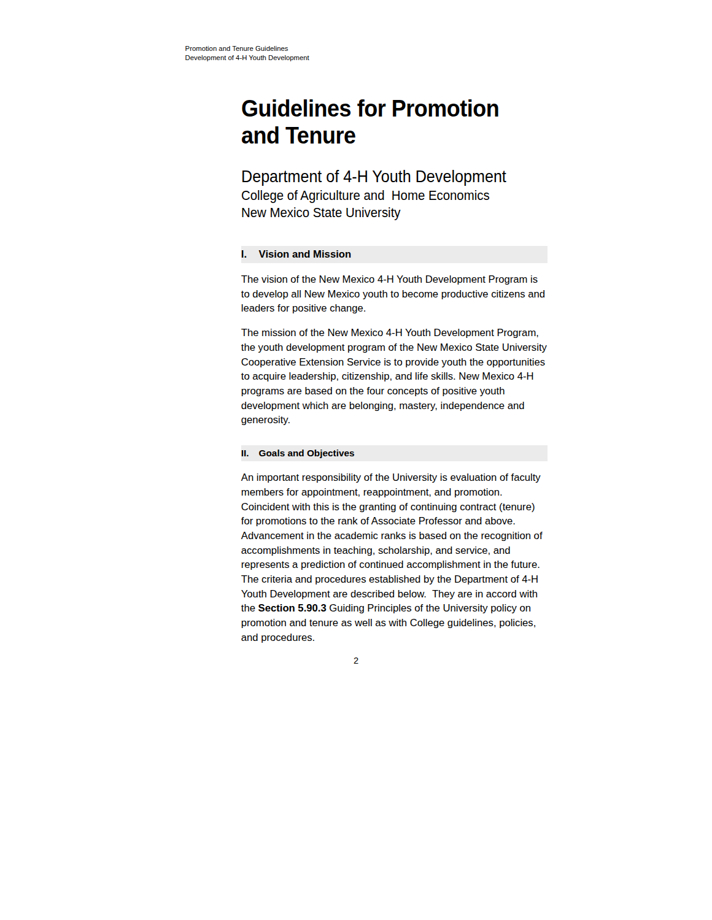Promotion and Tenure Guidelines
Development of 4-H Youth Development
Guidelines for Promotion and Tenure
Department of 4-H Youth Development
College of Agriculture and Home Economics
New Mexico State University
I. Vision and Mission
The vision of the New Mexico 4-H Youth Development Program is to develop all New Mexico youth to become productive citizens and leaders for positive change.
The mission of the New Mexico 4-H Youth Development Program, the youth development program of the New Mexico State University Cooperative Extension Service is to provide youth the opportunities to acquire leadership, citizenship, and life skills. New Mexico 4-H programs are based on the four concepts of positive youth development which are belonging, mastery, independence and generosity.
II. Goals and Objectives
An important responsibility of the University is evaluation of faculty members for appointment, reappointment, and promotion. Coincident with this is the granting of continuing contract (tenure) for promotions to the rank of Associate Professor and above. Advancement in the academic ranks is based on the recognition of accomplishments in teaching, scholarship, and service, and represents a prediction of continued accomplishment in the future. The criteria and procedures established by the Department of 4-H Youth Development are described below. They are in accord with the Section 5.90.3 Guiding Principles of the University policy on promotion and tenure as well as with College guidelines, policies, and procedures.
2